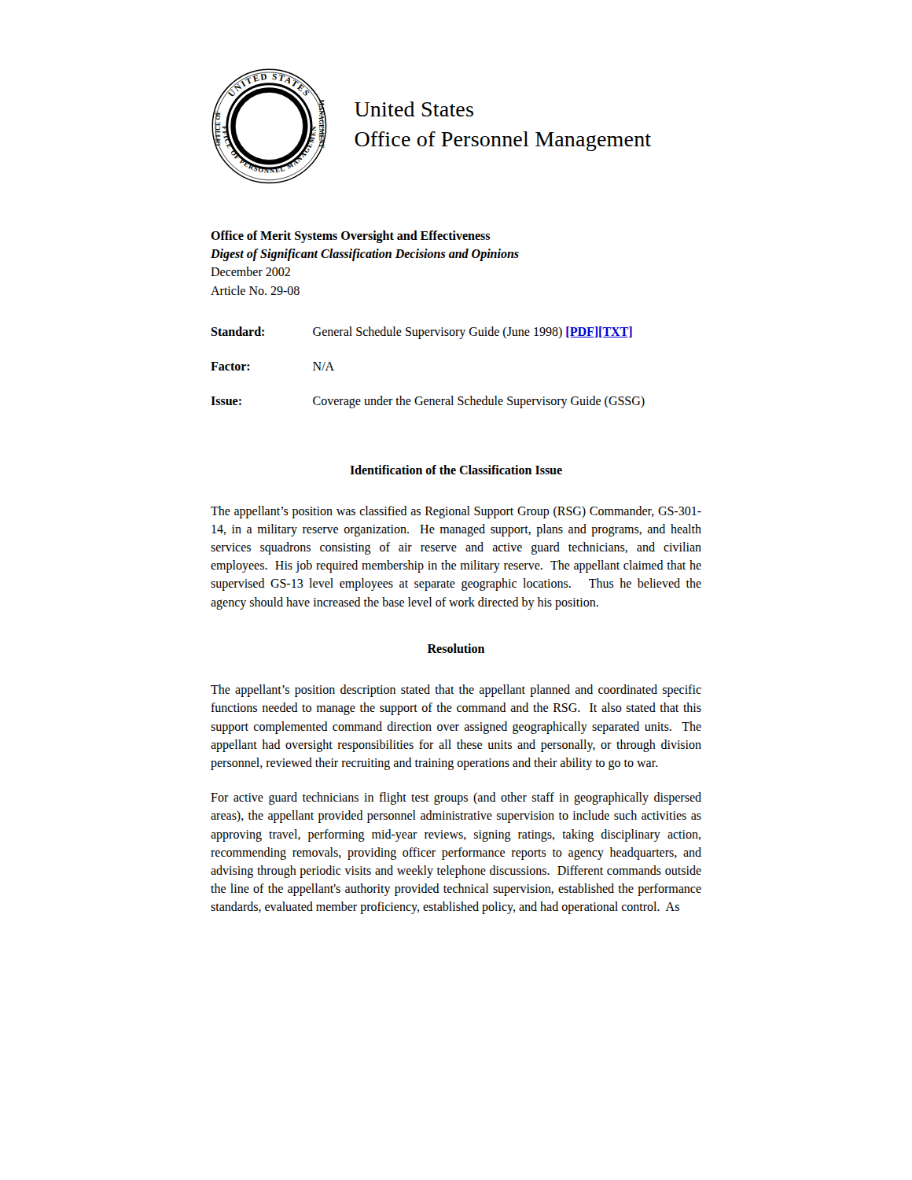OPM Seal UNITED STATES OFFICE OF PERSONNEL MANAGEMENT OFFICE OF MANAGEMENT
United States Office of Personnel Management
Office of Merit Systems Oversight and Effectiveness
Digest of Significant Classification Decisions and Opinions
December 2002
Article No. 29-08
| Standard: | General Schedule Supervisory Guide (June 1998) [PDF] [TXT] |
| Factor: | N/A |
| Issue: | Coverage under the General Schedule Supervisory Guide (GSSG) |
Identification of the Classification Issue
The appellant’s position was classified as Regional Support Group (RSG) Commander, GS-301-14, in a military reserve organization. He managed support, plans and programs, and health services squadrons consisting of air reserve and active guard technicians, and civilian employees. His job required membership in the military reserve. The appellant claimed that he supervised GS-13 level employees at separate geographic locations. Thus he believed the agency should have increased the base level of work directed by his position.
Resolution
The appellant’s position description stated that the appellant planned and coordinated specific functions needed to manage the support of the command and the RSG. It also stated that this support complemented command direction over assigned geographically separated units. The appellant had oversight responsibilities for all these units and personally, or through division personnel, reviewed their recruiting and training operations and their ability to go to war.
For active guard technicians in flight test groups (and other staff in geographically dispersed areas), the appellant provided personnel administrative supervision to include such activities as approving travel, performing mid-year reviews, signing ratings, taking disciplinary action, recommending removals, providing officer performance reports to agency headquarters, and advising through periodic visits and weekly telephone discussions. Different commands outside the line of the appellant's authority provided technical supervision, established the performance standards, evaluated member proficiency, established policy, and had operational control. As